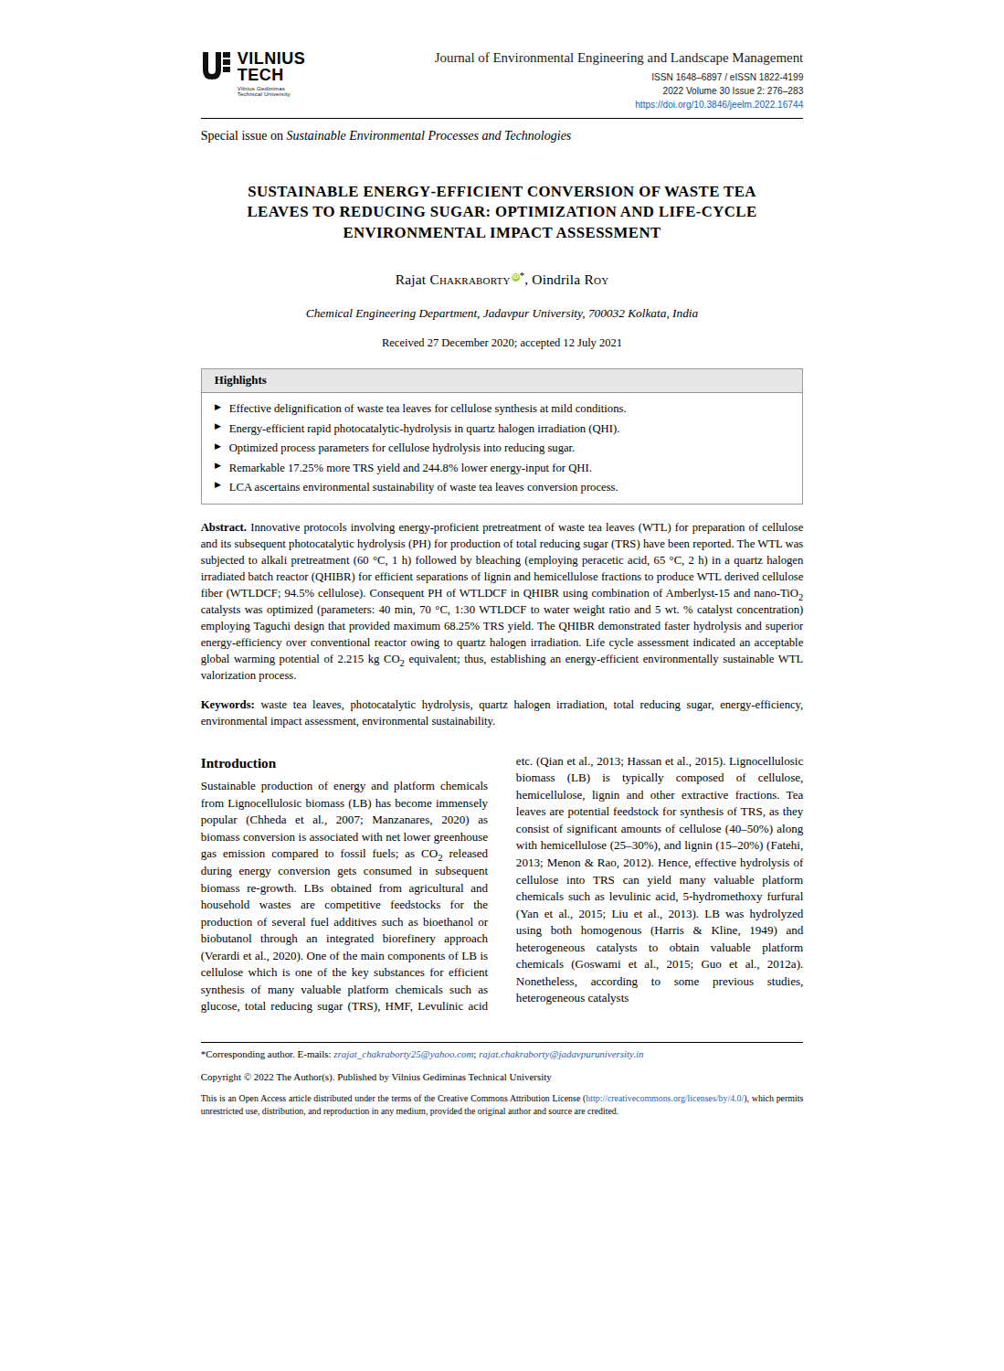VILNIUS
TECH
Vilnius Gediminas
Technical University
Journal of Environmental Engineering and Landscape Management
ISSN 1648–6897 / eISSN 1822-4199
2022 Volume 30 Issue 2: 276–283
https://doi.org/10.3846/jeelm.2022.16744
Special issue on Sustainable Environmental Processes and Technologies
Sustainable energy‑efficient conversion of waste tea
leaves to reducing sugar: optimization and life‑cycle
environmental impact assessment
Rajat Chakraborty*, Oindrila Roy
Chemical Engineering Department, Jadavpur University, 700032 Kolkata, India
Received 27 December 2020; accepted 12 July 2021
Highlights
Effective delignification of waste tea leaves for cellulose synthesis at mild conditions.
Energy-efficient rapid photocatalytic-hydrolysis in quartz halogen irradiation (QHI).
Optimized process parameters for cellulose hydrolysis into reducing sugar.
Remarkable 17.25% more TRS yield and 244.8% lower energy-input for QHI.
LCA ascertains environmental sustainability of waste tea leaves conversion process.
Abstract. Innovative protocols involving energy-proficient pretreatment of waste tea leaves (WTL) for preparation of cellulose and its subsequent photocatalytic hydrolysis (PH) for production of total reducing sugar (TRS) have been reported. The WTL was subjected to alkali pretreatment (60 °C, 1 h) followed by bleaching (employing peracetic acid, 65 °C, 2 h) in a quartz halogen irradiated batch reactor (QHIBR) for efficient separations of lignin and hemicellulose fractions to produce WTL derived cellulose fiber (WTLDCF; 94.5% cellulose). Consequent PH of WTLDCF in QHIBR using combination of Amberlyst-15 and nano-TiO2 catalysts was optimized (parameters: 40 min, 70 °C, 1:30 WTLDCF to water weight ratio and 5 wt. % catalyst concentration) employing Taguchi design that provided maximum 68.25% TRS yield. The QHIBR demonstrated faster hydrolysis and superior energy-efficiency over conventional reactor owing to quartz halogen irradiation. Life cycle assessment indicated an acceptable global warming potential of 2.215 kg CO2 equivalent; thus, establishing an energy-efficient environmentally sustainable WTL valorization process.
Keywords: waste tea leaves, photocatalytic hydrolysis, quartz halogen irradiation, total reducing sugar, energy-efficiency, environmental impact assessment, environmental sustainability.
Introduction
Sustainable production of energy and platform chemicals from Lignocellulosic biomass (LB) has become immensely popular (Chheda et al., 2007; Manzanares, 2020) as biomass conversion is associated with net lower greenhouse gas emission compared to fossil fuels; as CO2 released during energy conversion gets consumed in subsequent biomass re-growth. LBs obtained from agricultural and household wastes are competitive feedstocks for the production of several fuel additives such as bioethanol or biobutanol through an integrated biorefinery approach (Verardi et al., 2020). One of the main components of LB is cellulose which is one of the key substances for efficient synthesis of many valuable platform chemicals such as glucose, total reducing sugar (TRS), HMF, Levulinic acid etc. (Qian et al., 2013; Hassan et al., 2015). Lignocellulosic biomass (LB) is typically composed of cellulose, hemicellulose, lignin and other extractive fractions. Tea leaves are potential feedstock for synthesis of TRS, as they consist of significant amounts of cellulose (40–50%) along with hemicellulose (25–30%), and lignin (15–20%) (Fatehi, 2013; Menon & Rao, 2012). Hence, effective hydrolysis of cellulose into TRS can yield many valuable platform chemicals such as levulinic acid, 5-hydromethoxy furfural (Yan et al., 2015; Liu et al., 2013). LB was hydrolyzed using both homogenous (Harris & Kline, 1949) and heterogeneous catalysts to obtain valuable platform chemicals (Goswami et al., 2015; Guo et al., 2012a). Nonetheless, according to some previous studies, heterogeneous catalysts
*Corresponding author. E-mails: zrajat_chakraborty25@yahoo.com; rajat.chakraborty@jadavpuruniversity.in
Copyright © 2022 The Author(s). Published by Vilnius Gediminas Technical University
This is an Open Access article distributed under the terms of the Creative Commons Attribution License (http://creativecommons.org/licenses/by/4.0/), which permits unrestricted use, distribution, and reproduction in any medium, provided the original author and source are credited.